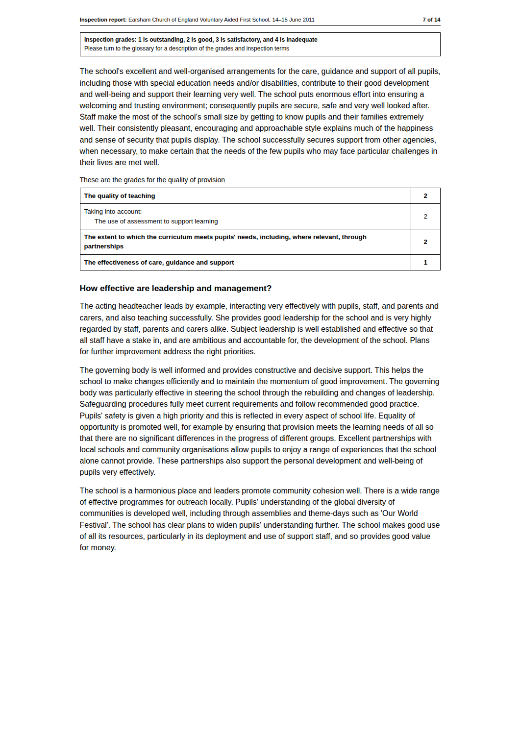Inspection report: Earsham Church of England Voluntary Aided First School, 14–15 June 2011 7 of 14
Inspection grades: 1 is outstanding, 2 is good, 3 is satisfactory, and 4 is inadequate
Please turn to the glossary for a description of the grades and inspection terms
The school's excellent and well-organised arrangements for the care, guidance and support of all pupils, including those with special education needs and/or disabilities, contribute to their good development and well-being and support their learning very well. The school puts enormous effort into ensuring a welcoming and trusting environment; consequently pupils are secure, safe and very well looked after. Staff make the most of the school's small size by getting to know pupils and their families extremely well. Their consistently pleasant, encouraging and approachable style explains much of the happiness and sense of security that pupils display. The school successfully secures support from other agencies, when necessary, to make certain that the needs of the few pupils who may face particular challenges in their lives are met well.
These are the grades for the quality of provision
| The quality of teaching | 2 |
| Taking into account: The use of assessment to support learning | 2 |
| The extent to which the curriculum meets pupils' needs, including, where relevant, through partnerships | 2 |
| The effectiveness of care, guidance and support | 1 |
How effective are leadership and management?
The acting headteacher leads by example, interacting very effectively with pupils, staff, and parents and carers, and also teaching successfully. She provides good leadership for the school and is very highly regarded by staff, parents and carers alike. Subject leadership is well established and effective so that all staff have a stake in, and are ambitious and accountable for, the development of the school. Plans for further improvement address the right priorities.
The governing body is well informed and provides constructive and decisive support. This helps the school to make changes efficiently and to maintain the momentum of good improvement. The governing body was particularly effective in steering the school through the rebuilding and changes of leadership. Safeguarding procedures fully meet current requirements and follow recommended good practice. Pupils' safety is given a high priority and this is reflected in every aspect of school life. Equality of opportunity is promoted well, for example by ensuring that provision meets the learning needs of all so that there are no significant differences in the progress of different groups. Excellent partnerships with local schools and community organisations allow pupils to enjoy a range of experiences that the school alone cannot provide. These partnerships also support the personal development and well-being of pupils very effectively.
The school is a harmonious place and leaders promote community cohesion well. There is a wide range of effective programmes for outreach locally. Pupils' understanding of the global diversity of communities is developed well, including through assemblies and theme-days such as 'Our World Festival'. The school has clear plans to widen pupils' understanding further. The school makes good use of all its resources, particularly in its deployment and use of support staff, and so provides good value for money.